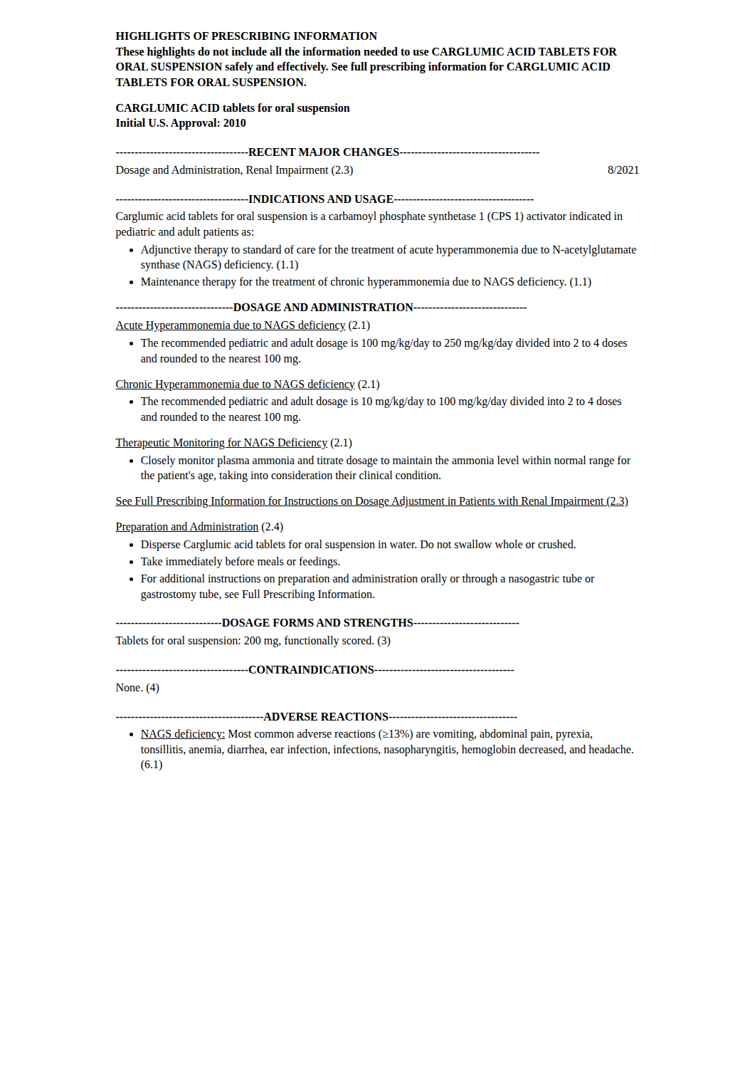HIGHLIGHTS OF PRESCRIBING INFORMATION
These highlights do not include all the information needed to use CARGLUMIC ACID TABLETS FOR ORAL SUSPENSION safely and effectively. See full prescribing information for CARGLUMIC ACID TABLETS FOR ORAL SUSPENSION.
CARGLUMIC ACID tablets for oral suspension
Initial U.S. Approval: 2010
-----------------------------------RECENT MAJOR CHANGES-------------------------------------
Dosage and Administration, Renal Impairment (2.3) 8/2021
-----------------------------------INDICATIONS AND USAGE-------------------------------------
Carglumic acid tablets for oral suspension is a carbamoyl phosphate synthetase 1 (CPS 1) activator indicated in pediatric and adult patients as:
Adjunctive therapy to standard of care for the treatment of acute hyperammonemia due to N-acetylglutamate synthase (NAGS) deficiency. (1.1)
Maintenance therapy for the treatment of chronic hyperammonemia due to NAGS deficiency. (1.1)
-------------------------------DOSAGE AND ADMINISTRATION------------------------------
Acute Hyperammonemia due to NAGS deficiency (2.1)
The recommended pediatric and adult dosage is 100 mg/kg/day to 250 mg/kg/day divided into 2 to 4 doses and rounded to the nearest 100 mg.
Chronic Hyperammonemia due to NAGS deficiency (2.1)
The recommended pediatric and adult dosage is 10 mg/kg/day to 100 mg/kg/day divided into 2 to 4 doses and rounded to the nearest 100 mg.
Therapeutic Monitoring for NAGS Deficiency (2.1)
Closely monitor plasma ammonia and titrate dosage to maintain the ammonia level within normal range for the patient's age, taking into consideration their clinical condition.
See Full Prescribing Information for Instructions on Dosage Adjustment in Patients with Renal Impairment (2.3)
Preparation and Administration (2.4)
Disperse Carglumic acid tablets for oral suspension in water. Do not swallow whole or crushed.
Take immediately before meals or feedings.
For additional instructions on preparation and administration orally or through a nasogastric tube or gastrostomy tube, see Full Prescribing Information.
----------------------------DOSAGE FORMS AND STRENGTHS----------------------------
Tablets for oral suspension: 200 mg, functionally scored. (3)
-----------------------------------CONTRAINDICATIONS-------------------------------------
None. (4)
---------------------------------------ADVERSE REACTIONS----------------------------------
NAGS deficiency: Most common adverse reactions (≥13%) are vomiting, abdominal pain, pyrexia, tonsillitis, anemia, diarrhea, ear infection, infections, nasopharyngitis, hemoglobin decreased, and headache. (6.1)